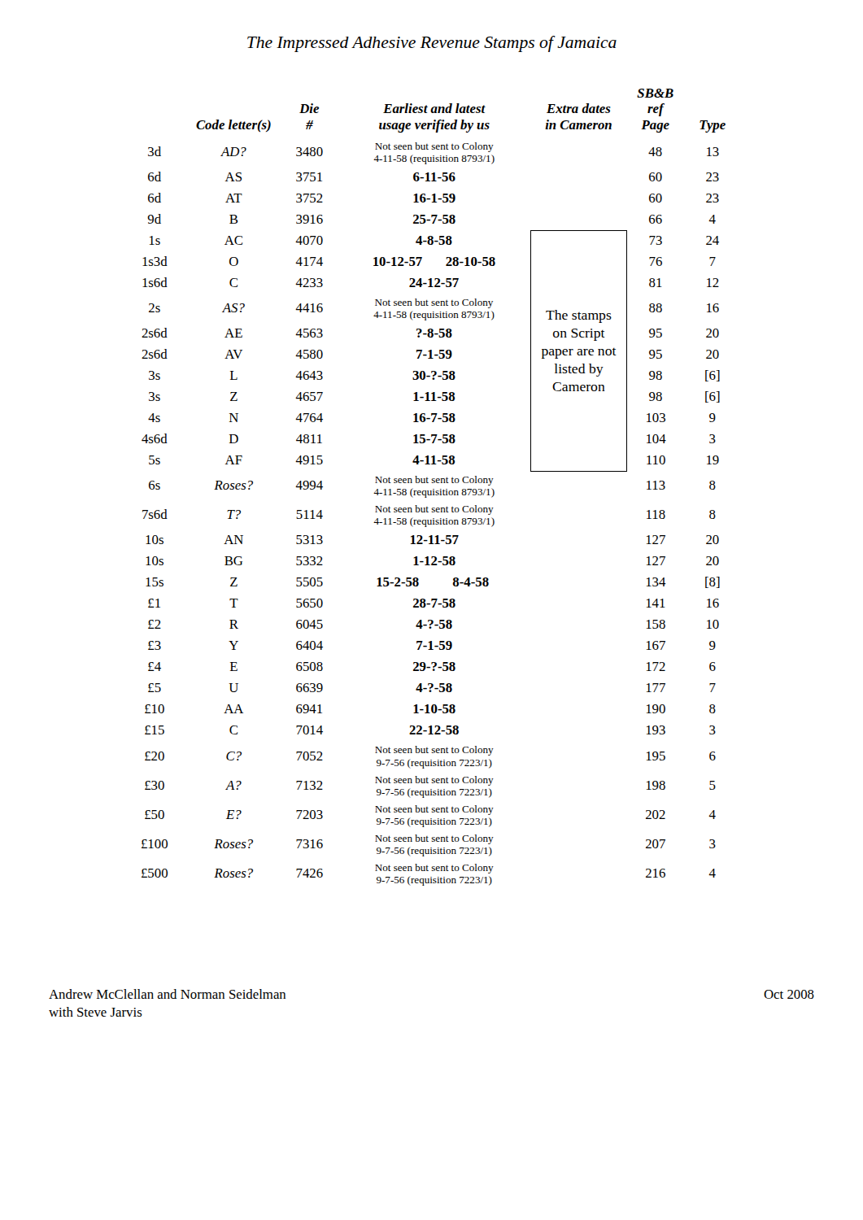The Impressed Adhesive Revenue Stamps of Jamaica
| | Code letter(s) | Die # | Earliest and latest usage verified by us | Extra dates in Cameron | SB&B ref Page | Type |
| --- | --- | --- | --- | --- | --- | --- |
| 3d | AD? | 3480 | Not seen but sent to Colony 4-11-58 (requisition 8793/1) | | 48 | 13 |
| 6d | AS | 3751 | 6-11-56 | | 60 | 23 |
| 6d | AT | 3752 | 16-1-59 | | 60 | 23 |
| 9d | B | 3916 | 25-7-58 | | 66 | 4 |
| 1s | AC | 4070 | 4-8-58 | The stamps on Script paper are not listed by Cameron | 73 | 24 |
| 1s3d | O | 4174 | 10-12-57 28-10-58 | 76 | 7 |
| 1s6d | C | 4233 | 24-12-57 | 81 | 12 |
| 2s | AS? | 4416 | Not seen but sent to Colony 4-11-58 (requisition 8793/1) | 88 | 16 |
| 2s6d | AE | 4563 | ?-8-58 | 95 | 20 |
| 2s6d | AV | 4580 | 7-1-59 | 95 | 20 |
| 3s | L | 4643 | 30-?-58 | 98 | [6] |
| 3s | Z | 4657 | 1-11-58 | 98 | [6] |
| 4s | N | 4764 | 16-7-58 | 103 | 9 |
| 4s6d | D | 4811 | 15-7-58 | 104 | 3 |
| 5s | AF | 4915 | 4-11-58 | 110 | 19 |
| 6s | Roses? | 4994 | Not seen but sent to Colony 4-11-58 (requisition 8793/1) | | 113 | 8 |
| 7s6d | T? | 5114 | Not seen but sent to Colony 4-11-58 (requisition 8793/1) | | 118 | 8 |
| 10s | AN | 5313 | 12-11-57 | | 127 | 20 |
| 10s | BG | 5332 | 1-12-58 | | 127 | 20 |
| 15s | Z | 5505 | 15-2-58 8-4-58 | | 134 | [8] |
| £1 | T | 5650 | 28-7-58 | | 141 | 16 |
| £2 | R | 6045 | 4-?-58 | | 158 | 10 |
| £3 | Y | 6404 | 7-1-59 | | 167 | 9 |
| £4 | E | 6508 | 29-?-58 | | 172 | 6 |
| £5 | U | 6639 | 4-?-58 | | 177 | 7 |
| £10 | AA | 6941 | 1-10-58 | | 190 | 8 |
| £15 | C | 7014 | 22-12-58 | | 193 | 3 |
| £20 | C? | 7052 | Not seen but sent to Colony 9-7-56 (requisition 7223/1) | | 195 | 6 |
| £30 | A? | 7132 | Not seen but sent to Colony 9-7-56 (requisition 7223/1) | | 198 | 5 |
| £50 | E? | 7203 | Not seen but sent to Colony 9-7-56 (requisition 7223/1) | | 202 | 4 |
| £100 | Roses? | 7316 | Not seen but sent to Colony 9-7-56 (requisition 7223/1) | | 207 | 3 |
| £500 | Roses? | 7426 | Not seen but sent to Colony 9-7-56 (requisition 7223/1) | | 216 | 4 |
Andrew McClellan and Norman Seidelman
with Steve Jarvis
Oct 2008